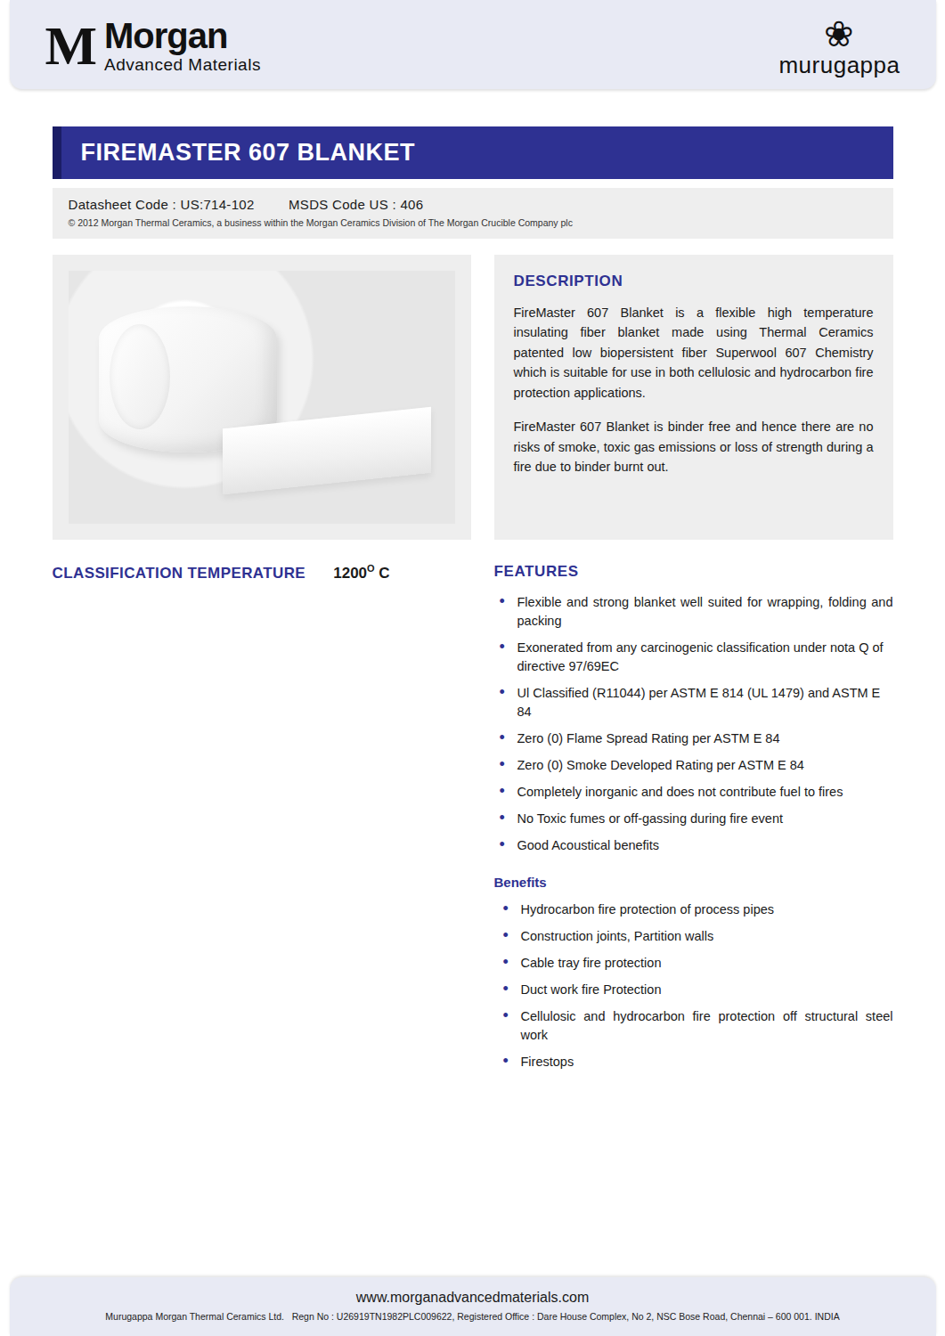M
Morgan
Advanced Materials
❀
murugappa
FIREMASTER 607 BLANKET
Datasheet Code : US:714-102 MSDS Code US : 406
© 2012 Morgan Thermal Ceramics, a business within the Morgan Ceramics Division of The Morgan Crucible Company plc
DESCRIPTION
FireMaster 607 Blanket is a flexible high temperature insulating fiber blanket made using Thermal Ceramics patented low biopersistent fiber Superwool 607 Chemistry which is suitable for use in both cellulosic and hydrocarbon fire protection applications.
FireMaster 607 Blanket is binder free and hence there are no risks of smoke, toxic gas emissions or loss of strength during a fire due to binder burnt out.
CLASSIFICATION TEMPERATURE 1200O C
FEATURES
Flexible and strong blanket well suited for wrapping, folding and packing
Exonerated from any carcinogenic classification under nota Q of directive 97/69EC
Ul Classified (R11044) per ASTM E 814 (UL 1479) and ASTM E 84
Zero (0) Flame Spread Rating per ASTM E 84
Zero (0) Smoke Developed Rating per ASTM E 84
Completely inorganic and does not contribute fuel to fires
No Toxic fumes or off-gassing during fire event
Good Acoustical benefits
Benefits
Hydrocarbon fire protection of process pipes
Construction joints, Partition walls
Cable tray fire protection
Duct work fire Protection
Cellulosic and hydrocarbon fire protection off structural steel work
Firestops
www.morganadvancedmaterials.com
Murugappa Morgan Thermal Ceramics Ltd. Regn No : U26919TN1982PLC009622, Registered Office : Dare House Complex, No 2, NSC Bose Road, Chennai – 600 001. INDIA